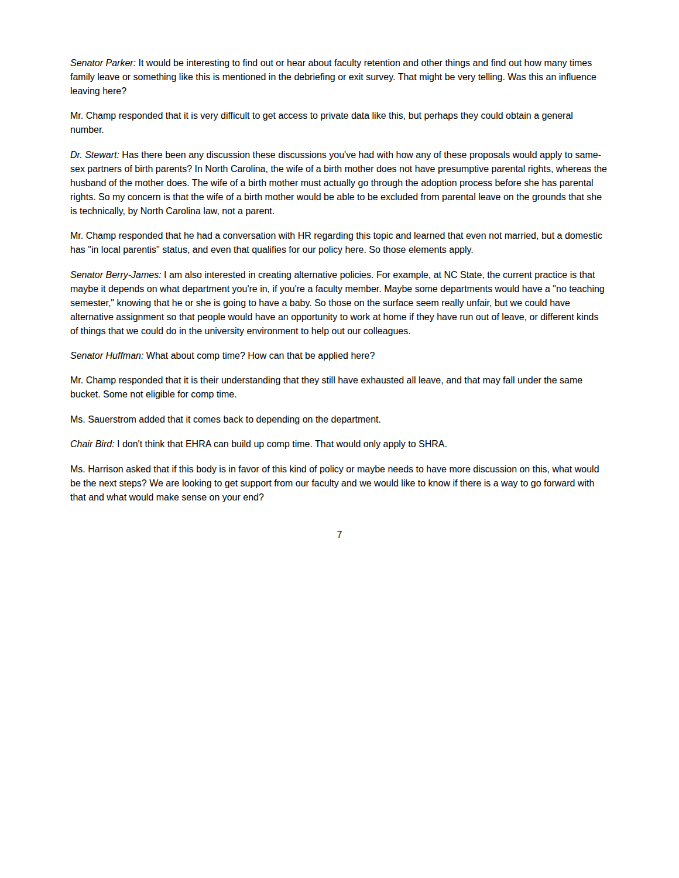Senator Parker: It would be interesting to find out or hear about faculty retention and other things and find out how many times family leave or something like this is mentioned in the debriefing or exit survey. That might be very telling. Was this an influence leaving here?
Mr. Champ responded that it is very difficult to get access to private data like this, but perhaps they could obtain a general number.
Dr. Stewart: Has there been any discussion these discussions you've had with how any of these proposals would apply to same-sex partners of birth parents? In North Carolina, the wife of a birth mother does not have presumptive parental rights, whereas the husband of the mother does. The wife of a birth mother must actually go through the adoption process before she has parental rights. So my concern is that the wife of a birth mother would be able to be excluded from parental leave on the grounds that she is technically, by North Carolina law, not a parent.
Mr. Champ responded that he had a conversation with HR regarding this topic and learned that even not married, but a domestic has "in local parentis" status, and even that qualifies for our policy here. So those elements apply.
Senator Berry-James: I am also interested in creating alternative policies. For example, at NC State, the current practice is that maybe it depends on what department you're in, if you're a faculty member. Maybe some departments would have a "no teaching semester," knowing that he or she is going to have a baby. So those on the surface seem really unfair, but we could have alternative assignment so that people would have an opportunity to work at home if they have run out of leave, or different kinds of things that we could do in the university environment to help out our colleagues.
Senator Huffman: What about comp time? How can that be applied here?
Mr. Champ responded that it is their understanding that they still have exhausted all leave, and that may fall under the same bucket. Some not eligible for comp time.
Ms. Sauerstrom added that it comes back to depending on the department.
Chair Bird: I don't think that EHRA can build up comp time. That would only apply to SHRA.
Ms. Harrison asked that if this body is in favor of this kind of policy or maybe needs to have more discussion on this, what would be the next steps? We are looking to get support from our faculty and we would like to know if there is a way to go forward with that and what would make sense on your end?
7